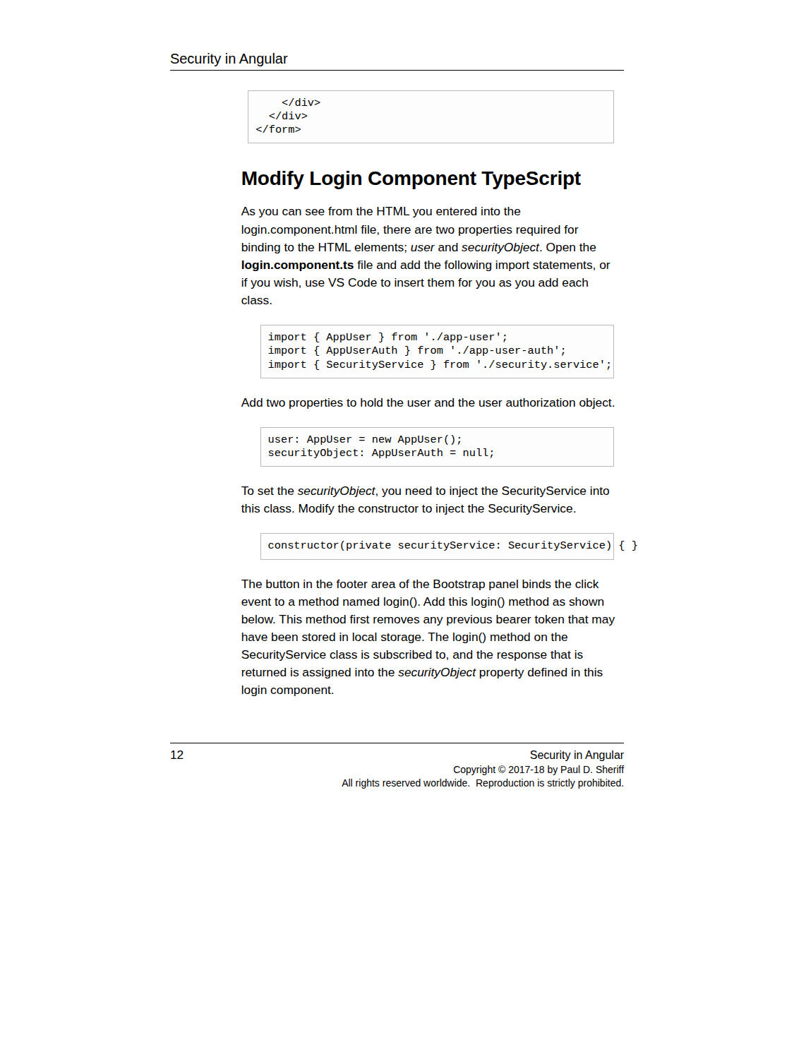Security in Angular
    </div>
  </div>
</form>
Modify Login Component TypeScript
As you can see from the HTML you entered into the login.component.html file, there are two properties required for binding to the HTML elements; user and securityObject. Open the login.component.ts file and add the following import statements, or if you wish, use VS Code to insert them for you as you add each class.
import { AppUser } from './app-user';
import { AppUserAuth } from './app-user-auth';
import { SecurityService } from './security.service';
Add two properties to hold the user and the user authorization object.
user: AppUser = new AppUser();
securityObject: AppUserAuth = null;
To set the securityObject, you need to inject the SecurityService into this class. Modify the constructor to inject the SecurityService.
constructor(private securityService: SecurityService) { }
The button in the footer area of the Bootstrap panel binds the click event to a method named login(). Add this login() method as shown below. This method first removes any previous bearer token that may have been stored in local storage. The login() method on the SecurityService class is subscribed to, and the response that is returned is assigned into the securityObject property defined in this login component.
12
Security in Angular
Copyright © 2017-18 by Paul D. Sheriff
All rights reserved worldwide. Reproduction is strictly prohibited.